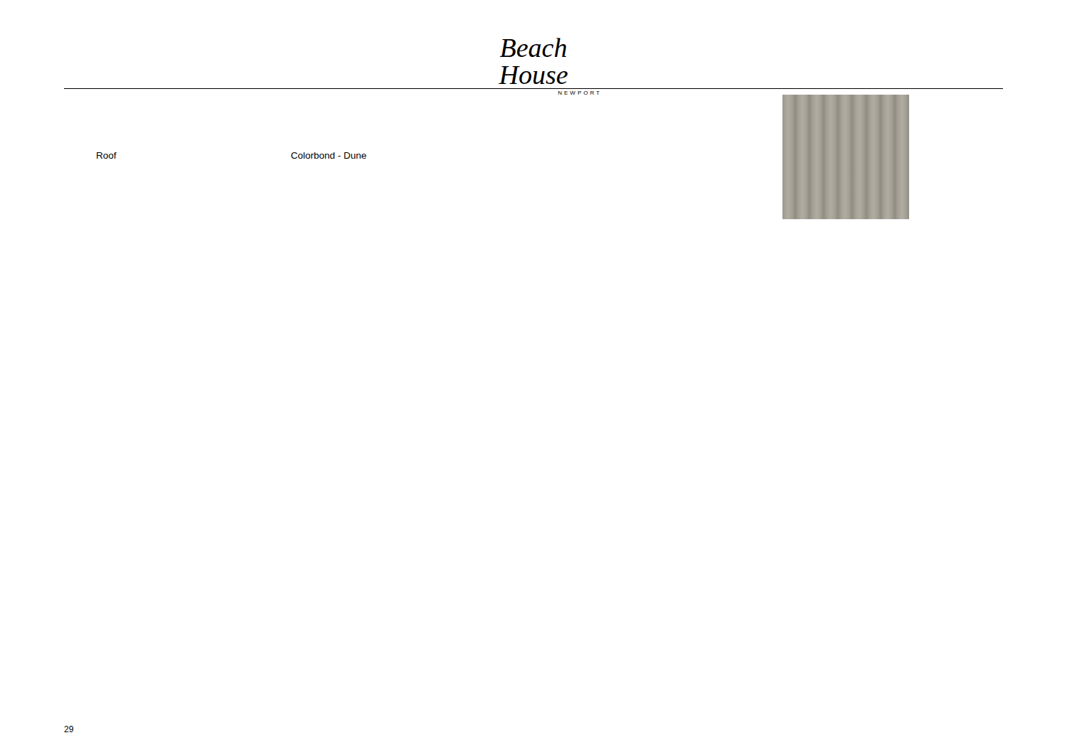Beach House
NEWPORT
Roof Colorbond - Dune
29